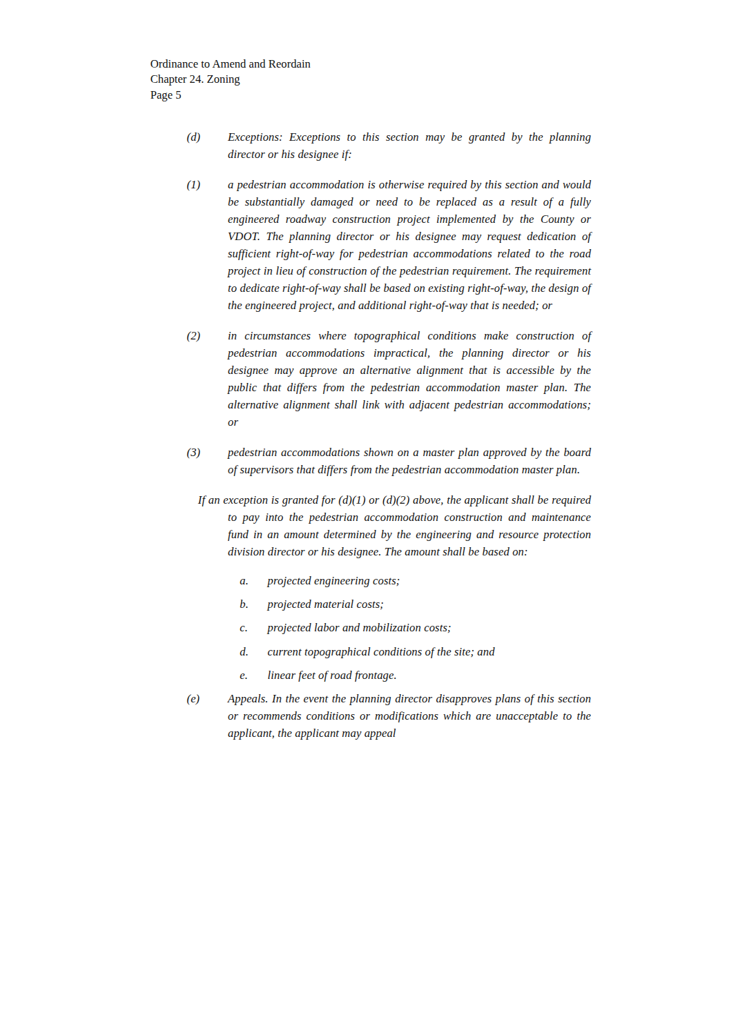Ordinance to Amend and Reordain
Chapter 24. Zoning
Page 5
(d)
Exceptions: Exceptions to this section may be granted by the planning director or his designee if:
(1)
a pedestrian accommodation is otherwise required by this section and would be substantially damaged or need to be replaced as a result of a fully engineered roadway construction project implemented by the County or VDOT. The planning director or his designee may request dedication of sufficient right-of-way for pedestrian accommodations related to the road project in lieu of construction of the pedestrian requirement. The requirement to dedicate right-of-way shall be based on existing right-of-way, the design of the engineered project, and additional right-of-way that is needed; or
(2)
in circumstances where topographical conditions make construction of pedestrian accommodations impractical, the planning director or his designee may approve an alternative alignment that is accessible by the public that differs from the pedestrian accommodation master plan. The alternative alignment shall link with adjacent pedestrian accommodations; or
(3)
pedestrian accommodations shown on a master plan approved by the board of supervisors that differs from the pedestrian accommodation master plan.
If an exception is granted for (d)(1) or (d)(2) above, the applicant shall be required to pay into the pedestrian accommodation construction and maintenance fund in an amount determined by the engineering and resource protection division director or his designee. The amount shall be based on:
a.
projected engineering costs;
b.
projected material costs;
c.
projected labor and mobilization costs;
d.
current topographical conditions of the site; and
e.
linear feet of road frontage.
(e)
Appeals. In the event the planning director disapproves plans of this section or recommends conditions or modifications which are unacceptable to the applicant, the applicant may appeal